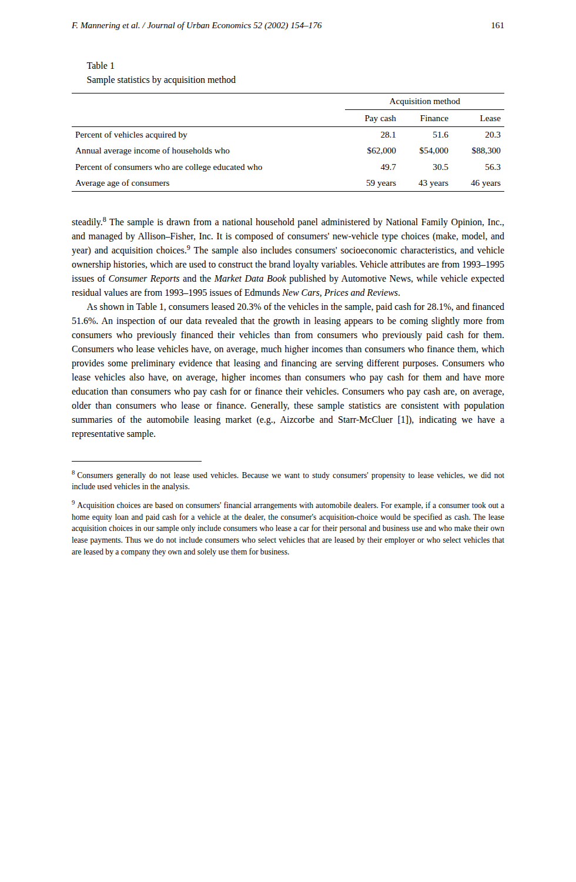F. Mannering et al. / Journal of Urban Economics 52 (2002) 154–176 161
Table 1
Sample statistics by acquisition method
| | Acquisition method |
| --- | --- |
| | Pay cash | Finance | Lease |
| Percent of vehicles acquired by | 28.1 | 51.6 | 20.3 |
| Annual average income of households who | $62,000 | $54,000 | $88,300 |
| Percent of consumers who are college educated who | 49.7 | 30.5 | 56.3 |
| Average age of consumers | 59 years | 43 years | 46 years |
steadily.8 The sample is drawn from a national household panel administered by National Family Opinion, Inc., and managed by Allison–Fisher, Inc. It is composed of consumers' new-vehicle type choices (make, model, and year) and acquisition choices.9 The sample also includes consumers' socioeconomic characteristics, and vehicle ownership histories, which are used to construct the brand loyalty variables. Vehicle attributes are from 1993–1995 issues of Consumer Reports and the Market Data Book published by Automotive News, while vehicle expected residual values are from 1993–1995 issues of Edmunds New Cars, Prices and Reviews.
As shown in Table 1, consumers leased 20.3% of the vehicles in the sample, paid cash for 28.1%, and financed 51.6%. An inspection of our data revealed that the growth in leasing appears to be coming slightly more from consumers who previously financed their vehicles than from consumers who previously paid cash for them. Consumers who lease vehicles have, on average, much higher incomes than consumers who finance them, which provides some preliminary evidence that leasing and financing are serving different purposes. Consumers who lease vehicles also have, on average, higher incomes than consumers who pay cash for them and have more education than consumers who pay cash for or finance their vehicles. Consumers who pay cash are, on average, older than consumers who lease or finance. Generally, these sample statistics are consistent with population summaries of the automobile leasing market (e.g., Aizcorbe and Starr-McCluer [1]), indicating we have a representative sample.
8 Consumers generally do not lease used vehicles. Because we want to study consumers' propensity to lease vehicles, we did not include used vehicles in the analysis.
9 Acquisition choices are based on consumers' financial arrangements with automobile dealers. For example, if a consumer took out a home equity loan and paid cash for a vehicle at the dealer, the consumer's acquisition-choice would be specified as cash. The lease acquisition choices in our sample only include consumers who lease a car for their personal and business use and who make their own lease payments. Thus we do not include consumers who select vehicles that are leased by their employer or who select vehicles that are leased by a company they own and solely use them for business.